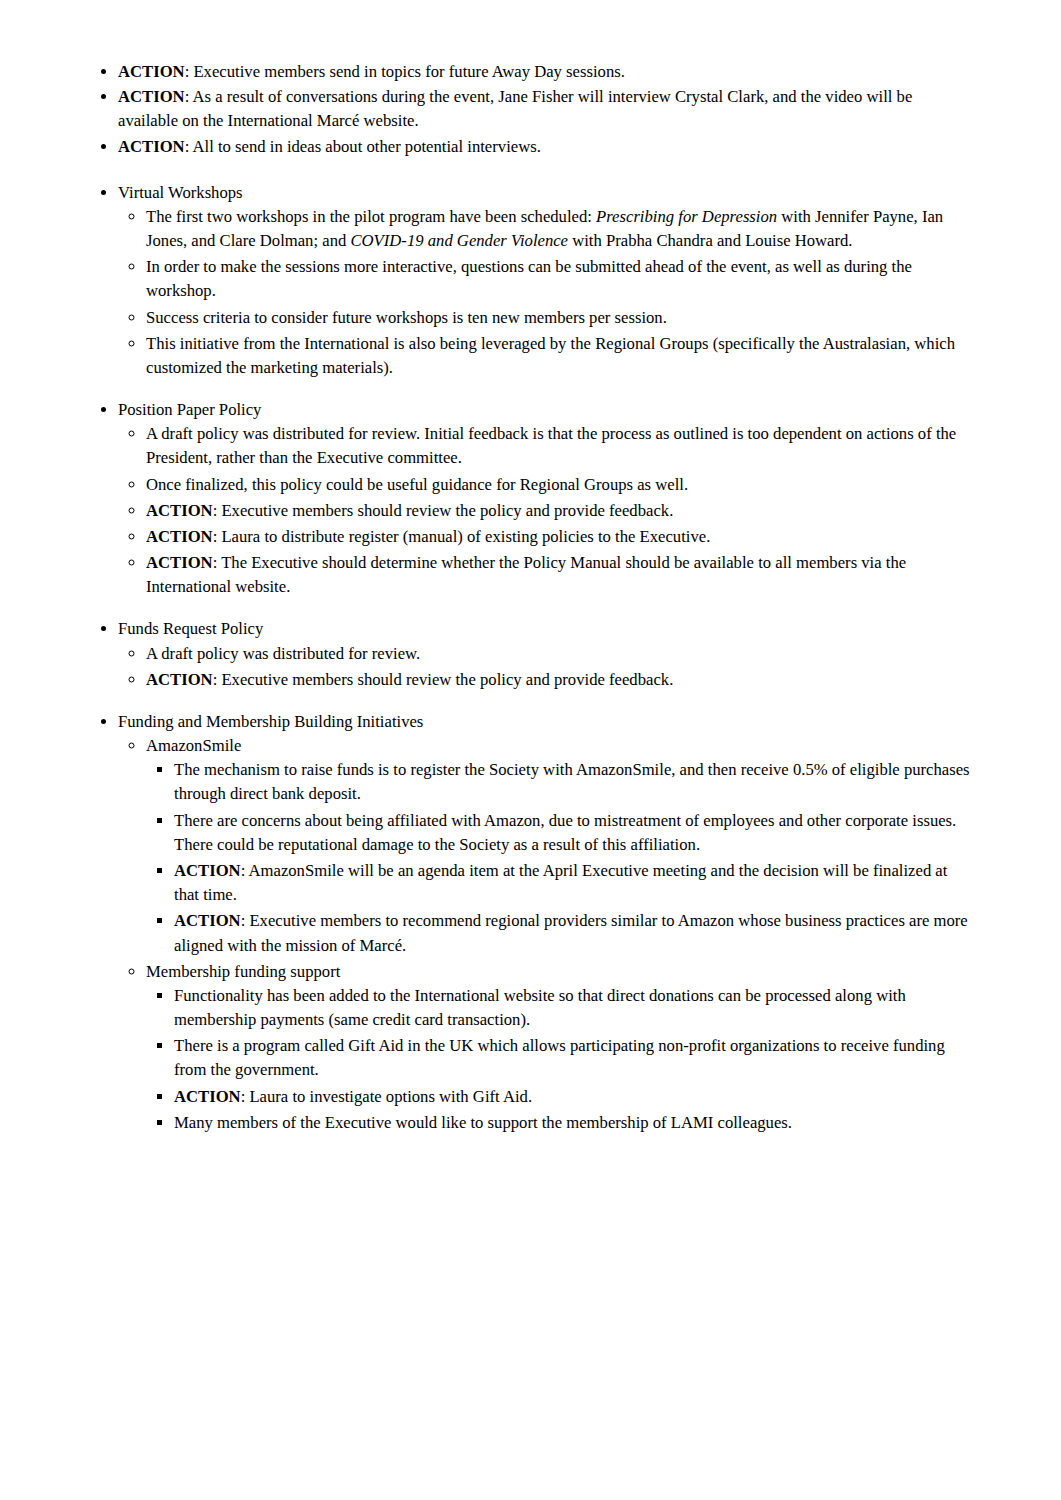ACTION: Executive members send in topics for future Away Day sessions.
ACTION: As a result of conversations during the event, Jane Fisher will interview Crystal Clark, and the video will be available on the International Marcé website.
ACTION: All to send in ideas about other potential interviews.
Virtual Workshops
The first two workshops in the pilot program have been scheduled: Prescribing for Depression with Jennifer Payne, Ian Jones, and Clare Dolman; and COVID-19 and Gender Violence with Prabha Chandra and Louise Howard.
In order to make the sessions more interactive, questions can be submitted ahead of the event, as well as during the workshop.
Success criteria to consider future workshops is ten new members per session.
This initiative from the International is also being leveraged by the Regional Groups (specifically the Australasian, which customized the marketing materials).
Position Paper Policy
A draft policy was distributed for review. Initial feedback is that the process as outlined is too dependent on actions of the President, rather than the Executive committee.
Once finalized, this policy could be useful guidance for Regional Groups as well.
ACTION: Executive members should review the policy and provide feedback.
ACTION: Laura to distribute register (manual) of existing policies to the Executive.
ACTION: The Executive should determine whether the Policy Manual should be available to all members via the International website.
Funds Request Policy
A draft policy was distributed for review.
ACTION: Executive members should review the policy and provide feedback.
Funding and Membership Building Initiatives
AmazonSmile
The mechanism to raise funds is to register the Society with AmazonSmile, and then receive 0.5% of eligible purchases through direct bank deposit.
There are concerns about being affiliated with Amazon, due to mistreatment of employees and other corporate issues. There could be reputational damage to the Society as a result of this affiliation.
ACTION: AmazonSmile will be an agenda item at the April Executive meeting and the decision will be finalized at that time.
ACTION: Executive members to recommend regional providers similar to Amazon whose business practices are more aligned with the mission of Marcé.
Membership funding support
Functionality has been added to the International website so that direct donations can be processed along with membership payments (same credit card transaction).
There is a program called Gift Aid in the UK which allows participating non-profit organizations to receive funding from the government.
ACTION: Laura to investigate options with Gift Aid.
Many members of the Executive would like to support the membership of LAMI colleagues.